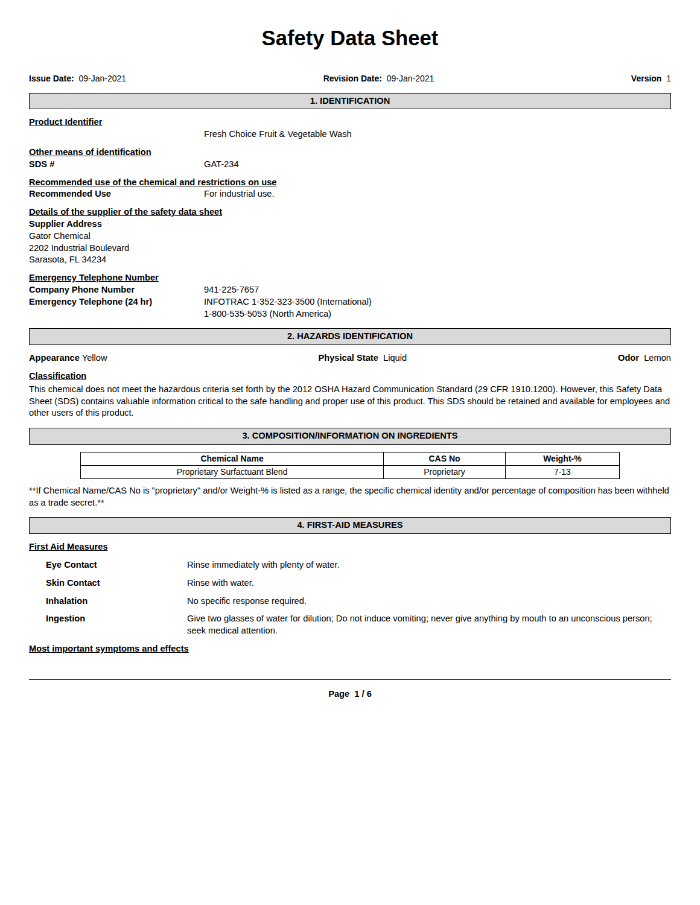Safety Data Sheet
Issue Date: 09-Jan-2021 Revision Date: 09-Jan-2021 Version 1
1. IDENTIFICATION
Product Identifier
Fresh Choice Fruit & Vegetable Wash
Other means of identification
SDS #
GAT-234
Recommended use of the chemical and restrictions on use
Recommended Use
For industrial use.
Details of the supplier of the safety data sheet
Supplier Address
Gator Chemical
2202 Industrial Boulevard
Sarasota, FL 34234
Emergency Telephone Number
Company Phone Number
941-225-7657
Emergency Telephone (24 hr)
INFOTRAC 1-352-323-3500 (International)
1-800-535-5053 (North America)
2. HAZARDS IDENTIFICATION
Appearance Yellow
Physical State Liquid
Odor Lemon
Classification
This chemical does not meet the hazardous criteria set forth by the 2012 OSHA Hazard Communication Standard (29 CFR 1910.1200). However, this Safety Data Sheet (SDS) contains valuable information critical to the safe handling and proper use of this product. This SDS should be retained and available for employees and other users of this product.
3. COMPOSITION/INFORMATION ON INGREDIENTS
| Chemical Name | CAS No | Weight-% |
| --- | --- | --- |
| Proprietary Surfactuant Blend | Proprietary | 7-13 |
**If Chemical Name/CAS No is "proprietary" and/or Weight-% is listed as a range, the specific chemical identity and/or percentage of composition has been withheld as a trade secret.**
4. FIRST-AID MEASURES
First Aid Measures
Eye Contact
Rinse immediately with plenty of water.
Skin Contact
Rinse with water.
Inhalation
No specific response required.
Ingestion
Give two glasses of water for dilution; Do not induce vomiting; never give anything by mouth to an unconscious person; seek medical attention.
Most important symptoms and effects
Page 1 / 6